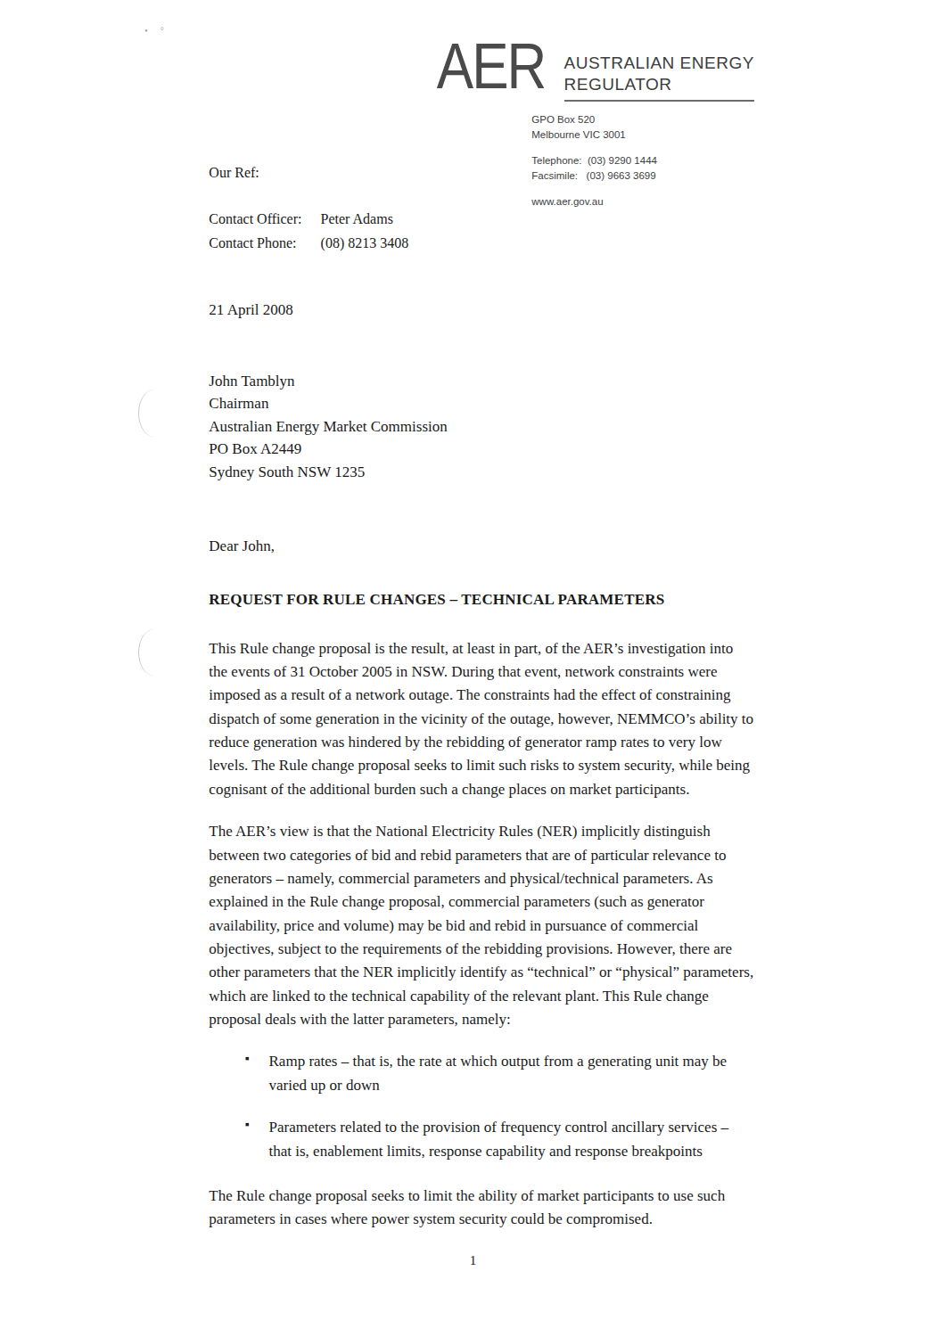• °
AER
AUSTRALIAN ENERGY
REGULATOR
GPO Box 520
Melbourne VIC 3001
Telephone: (03) 9290 1444
Facsimile: (03) 9663 3699
www.aer.gov.au
Our Ref:
| Contact Officer: | Peter Adams |
| Contact Phone: | (08) 8213 3408 |
21 April 2008
John Tamblyn
Chairman
Australian Energy Market Commission
PO Box A2449
Sydney South NSW 1235
Dear John,
REQUEST FOR RULE CHANGES – TECHNICAL PARAMETERS
This Rule change proposal is the result, at least in part, of the AER’s investigation into the events of 31 October 2005 in NSW. During that event, network constraints were imposed as a result of a network outage. The constraints had the effect of constraining dispatch of some generation in the vicinity of the outage, however, NEMMCO’s ability to reduce generation was hindered by the rebidding of generator ramp rates to very low levels. The Rule change proposal seeks to limit such risks to system security, while being cognisant of the additional burden such a change places on market participants.
The AER’s view is that the National Electricity Rules (NER) implicitly distinguish between two categories of bid and rebid parameters that are of particular relevance to generators – namely, commercial parameters and physical/technical parameters. As explained in the Rule change proposal, commercial parameters (such as generator availability, price and volume) may be bid and rebid in pursuance of commercial objectives, subject to the requirements of the rebidding provisions. However, there are other parameters that the NER implicitly identify as “technical” or “physical” parameters, which are linked to the technical capability of the relevant plant. This Rule change proposal deals with the latter parameters, namely:
Ramp rates – that is, the rate at which output from a generating unit may be varied up or down
Parameters related to the provision of frequency control ancillary services – that is, enablement limits, response capability and response breakpoints
The Rule change proposal seeks to limit the ability of market participants to use such parameters in cases where power system security could be compromised.
1